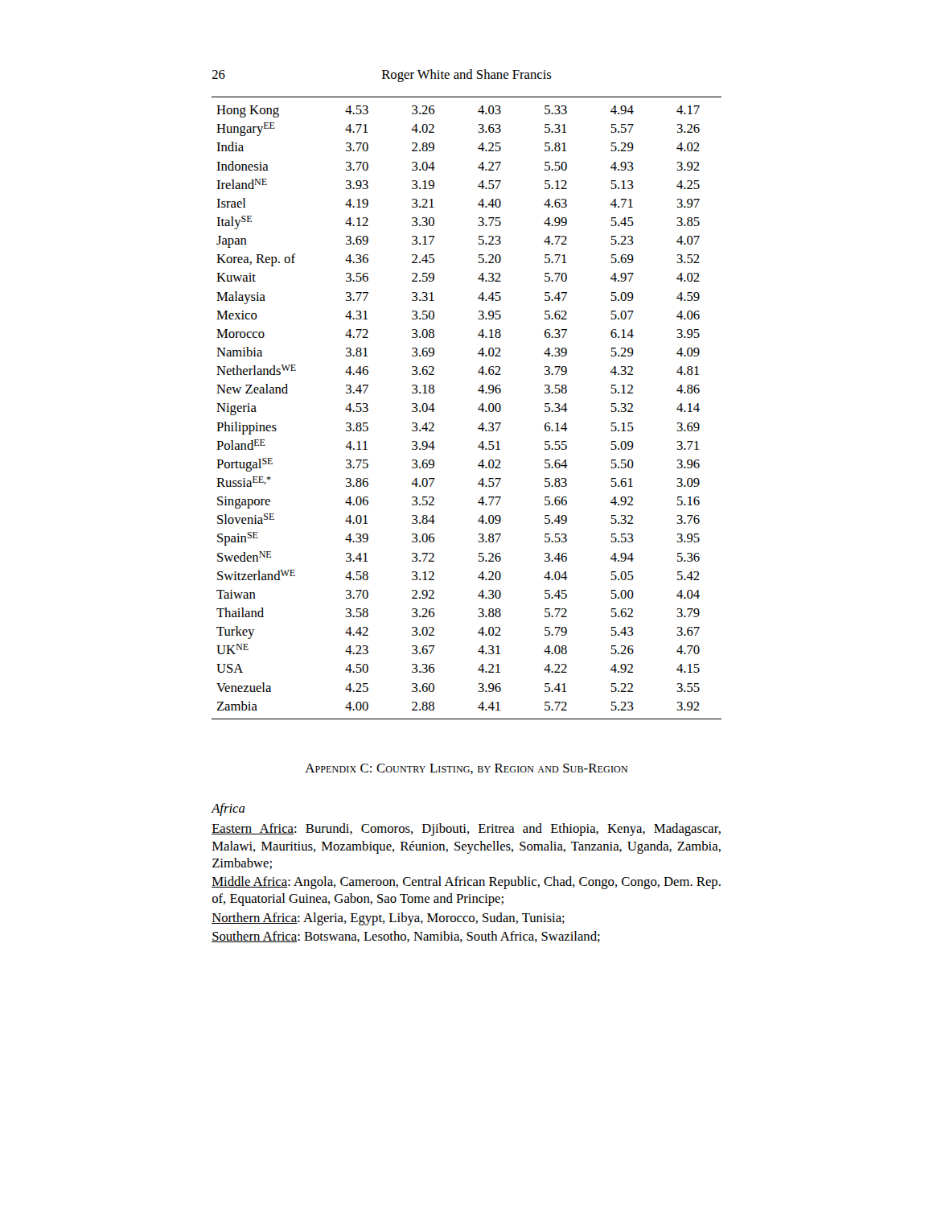26
Roger White and Shane Francis
| Hong Kong | 4.53 | 3.26 | 4.03 | 5.33 | 4.94 | 4.17 |
| Hungary EE | 4.71 | 4.02 | 3.63 | 5.31 | 5.57 | 3.26 |
| India | 3.70 | 2.89 | 4.25 | 5.81 | 5.29 | 4.02 |
| Indonesia | 3.70 | 3.04 | 4.27 | 5.50 | 4.93 | 3.92 |
| Ireland NE | 3.93 | 3.19 | 4.57 | 5.12 | 5.13 | 4.25 |
| Israel | 4.19 | 3.21 | 4.40 | 4.63 | 4.71 | 3.97 |
| Italy SE | 4.12 | 3.30 | 3.75 | 4.99 | 5.45 | 3.85 |
| Japan | 3.69 | 3.17 | 5.23 | 4.72 | 5.23 | 4.07 |
| Korea, Rep. of | 4.36 | 2.45 | 5.20 | 5.71 | 5.69 | 3.52 |
| Kuwait | 3.56 | 2.59 | 4.32 | 5.70 | 4.97 | 4.02 |
| Malaysia | 3.77 | 3.31 | 4.45 | 5.47 | 5.09 | 4.59 |
| Mexico | 4.31 | 3.50 | 3.95 | 5.62 | 5.07 | 4.06 |
| Morocco | 4.72 | 3.08 | 4.18 | 6.37 | 6.14 | 3.95 |
| Namibia | 3.81 | 3.69 | 4.02 | 4.39 | 5.29 | 4.09 |
| Netherlands WE | 4.46 | 3.62 | 4.62 | 3.79 | 4.32 | 4.81 |
| New Zealand | 3.47 | 3.18 | 4.96 | 3.58 | 5.12 | 4.86 |
| Nigeria | 4.53 | 3.04 | 4.00 | 5.34 | 5.32 | 4.14 |
| Philippines | 3.85 | 3.42 | 4.37 | 6.14 | 5.15 | 3.69 |
| Poland EE | 4.11 | 3.94 | 4.51 | 5.55 | 5.09 | 3.71 |
| Portugal SE | 3.75 | 3.69 | 4.02 | 5.64 | 5.50 | 3.96 |
| Russia EE,* | 3.86 | 4.07 | 4.57 | 5.83 | 5.61 | 3.09 |
| Singapore | 4.06 | 3.52 | 4.77 | 5.66 | 4.92 | 5.16 |
| Slovenia SE | 4.01 | 3.84 | 4.09 | 5.49 | 5.32 | 3.76 |
| Spain SE | 4.39 | 3.06 | 3.87 | 5.53 | 5.53 | 3.95 |
| Sweden NE | 3.41 | 3.72 | 5.26 | 3.46 | 4.94 | 5.36 |
| Switzerland WE | 4.58 | 3.12 | 4.20 | 4.04 | 5.05 | 5.42 |
| Taiwan | 3.70 | 2.92 | 4.30 | 5.45 | 5.00 | 4.04 |
| Thailand | 3.58 | 3.26 | 3.88 | 5.72 | 5.62 | 3.79 |
| Turkey | 4.42 | 3.02 | 4.02 | 5.79 | 5.43 | 3.67 |
| UK NE | 4.23 | 3.67 | 4.31 | 4.08 | 5.26 | 4.70 |
| USA | 4.50 | 3.36 | 4.21 | 4.22 | 4.92 | 4.15 |
| Venezuela | 4.25 | 3.60 | 3.96 | 5.41 | 5.22 | 3.55 |
| Zambia | 4.00 | 2.88 | 4.41 | 5.72 | 5.23 | 3.92 |
Appendix C: Country Listing, by Region and Sub-Region
Africa
Eastern Africa: Burundi, Comoros, Djibouti, Eritrea and Ethiopia, Kenya, Madagascar, Malawi, Mauritius, Mozambique, Réunion, Seychelles, Somalia, Tanzania, Uganda, Zambia, Zimbabwe;
Middle Africa: Angola, Cameroon, Central African Republic, Chad, Congo, Congo, Dem. Rep. of, Equatorial Guinea, Gabon, Sao Tome and Principe;
Northern Africa: Algeria, Egypt, Libya, Morocco, Sudan, Tunisia;
Southern Africa: Botswana, Lesotho, Namibia, South Africa, Swaziland;